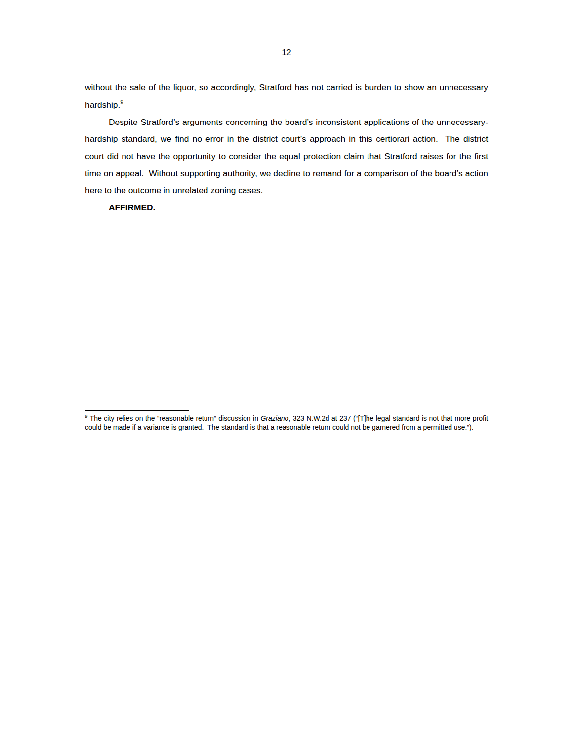12
without the sale of the liquor, so accordingly, Stratford has not carried is burden to show an unnecessary hardship.9
Despite Stratford’s arguments concerning the board’s inconsistent applications of the unnecessary-hardship standard, we find no error in the district court’s approach in this certiorari action. The district court did not have the opportunity to consider the equal protection claim that Stratford raises for the first time on appeal. Without supporting authority, we decline to remand for a comparison of the board’s action here to the outcome in unrelated zoning cases.
AFFIRMED.
9 The city relies on the “reasonable return” discussion in Graziano, 323 N.W.2d at 237 (“[T]he legal standard is not that more profit could be made if a variance is granted. The standard is that a reasonable return could not be garnered from a permitted use.”).